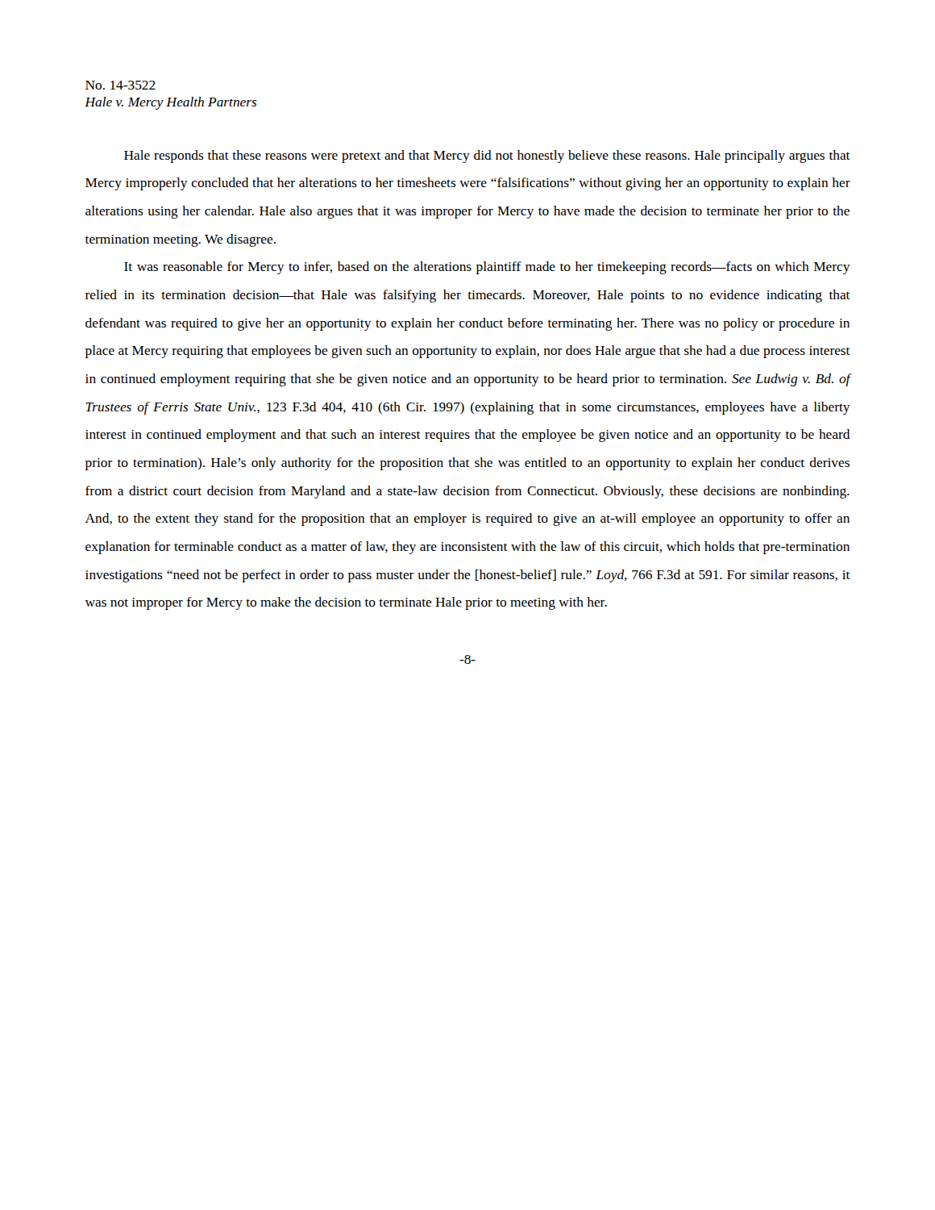No. 14-3522
Hale v. Mercy Health Partners
Hale responds that these reasons were pretext and that Mercy did not honestly believe these reasons. Hale principally argues that Mercy improperly concluded that her alterations to her timesheets were “falsifications” without giving her an opportunity to explain her alterations using her calendar. Hale also argues that it was improper for Mercy to have made the decision to terminate her prior to the termination meeting. We disagree.
It was reasonable for Mercy to infer, based on the alterations plaintiff made to her timekeeping records—facts on which Mercy relied in its termination decision—that Hale was falsifying her timecards. Moreover, Hale points to no evidence indicating that defendant was required to give her an opportunity to explain her conduct before terminating her. There was no policy or procedure in place at Mercy requiring that employees be given such an opportunity to explain, nor does Hale argue that she had a due process interest in continued employment requiring that she be given notice and an opportunity to be heard prior to termination. See Ludwig v. Bd. of Trustees of Ferris State Univ., 123 F.3d 404, 410 (6th Cir. 1997) (explaining that in some circumstances, employees have a liberty interest in continued employment and that such an interest requires that the employee be given notice and an opportunity to be heard prior to termination). Hale’s only authority for the proposition that she was entitled to an opportunity to explain her conduct derives from a district court decision from Maryland and a state-law decision from Connecticut. Obviously, these decisions are nonbinding. And, to the extent they stand for the proposition that an employer is required to give an at-will employee an opportunity to offer an explanation for terminable conduct as a matter of law, they are inconsistent with the law of this circuit, which holds that pre-termination investigations “need not be perfect in order to pass muster under the [honest-belief] rule.” Loyd, 766 F.3d at 591. For similar reasons, it was not improper for Mercy to make the decision to terminate Hale prior to meeting with her.
-8-